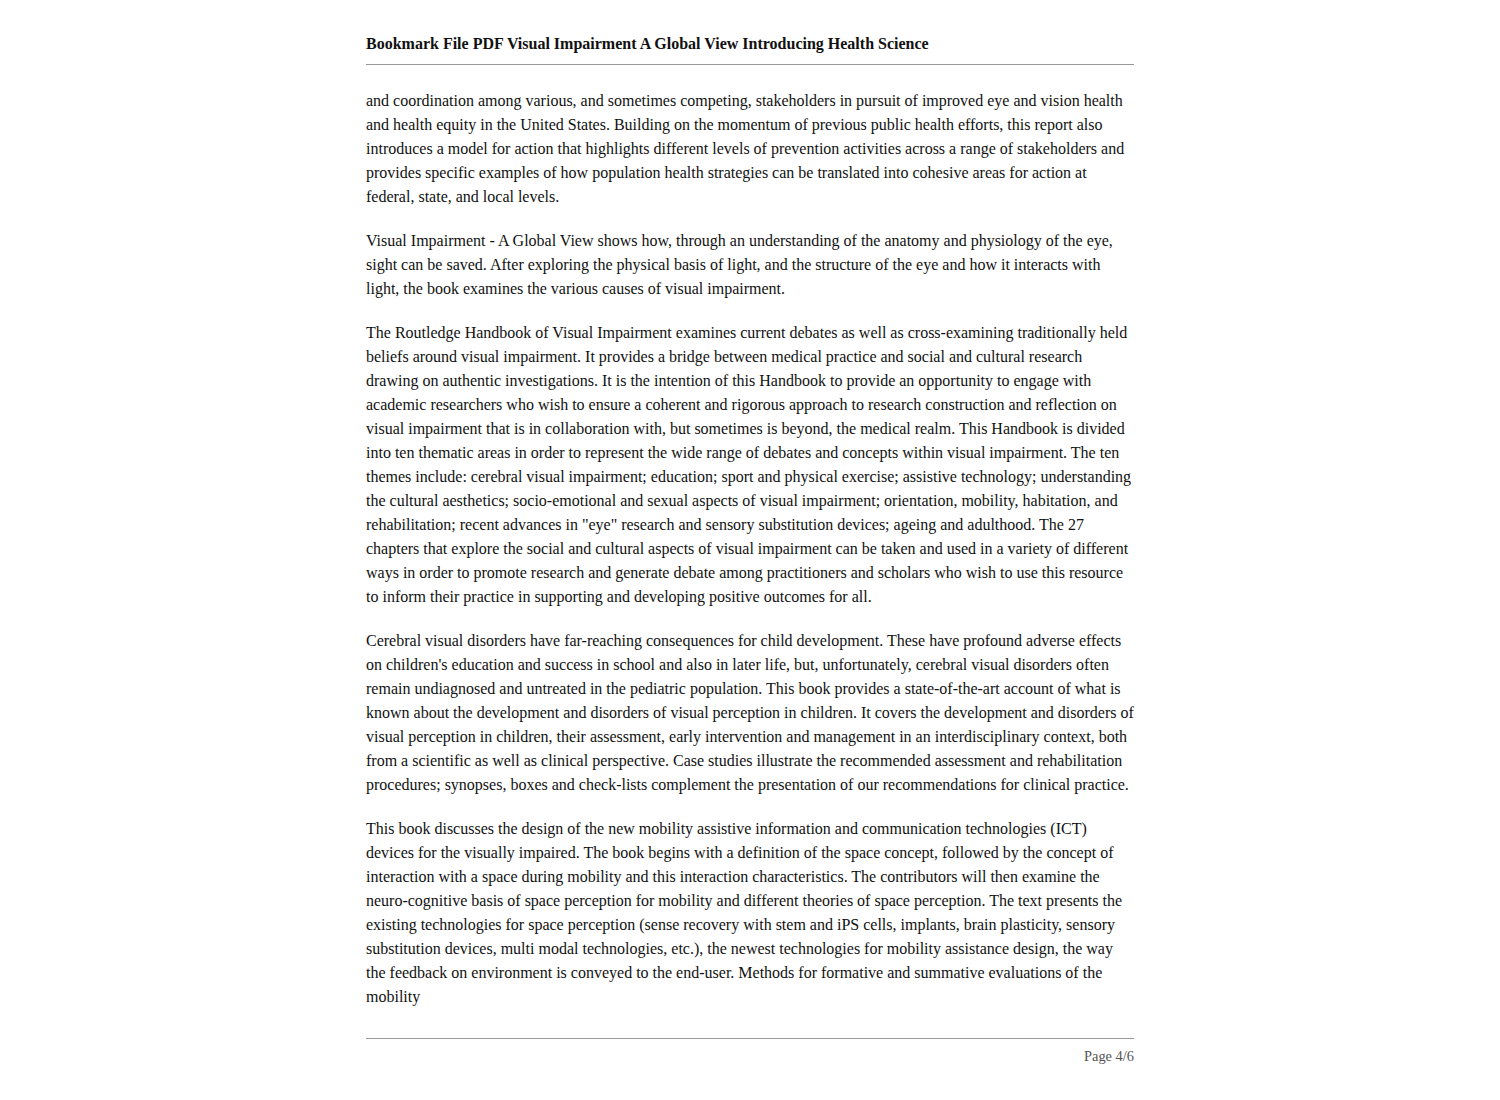Bookmark File PDF Visual Impairment A Global View Introducing Health Science
and coordination among various, and sometimes competing, stakeholders in pursuit of improved eye and vision health and health equity in the United States. Building on the momentum of previous public health efforts, this report also introduces a model for action that highlights different levels of prevention activities across a range of stakeholders and provides specific examples of how population health strategies can be translated into cohesive areas for action at federal, state, and local levels.
Visual Impairment - A Global View shows how, through an understanding of the anatomy and physiology of the eye, sight can be saved. After exploring the physical basis of light, and the structure of the eye and how it interacts with light, the book examines the various causes of visual impairment.
The Routledge Handbook of Visual Impairment examines current debates as well as cross-examining traditionally held beliefs around visual impairment. It provides a bridge between medical practice and social and cultural research drawing on authentic investigations. It is the intention of this Handbook to provide an opportunity to engage with academic researchers who wish to ensure a coherent and rigorous approach to research construction and reflection on visual impairment that is in collaboration with, but sometimes is beyond, the medical realm. This Handbook is divided into ten thematic areas in order to represent the wide range of debates and concepts within visual impairment. The ten themes include: cerebral visual impairment; education; sport and physical exercise; assistive technology; understanding the cultural aesthetics; socio-emotional and sexual aspects of visual impairment; orientation, mobility, habitation, and rehabilitation; recent advances in "eye" research and sensory substitution devices; ageing and adulthood. The 27 chapters that explore the social and cultural aspects of visual impairment can be taken and used in a variety of different ways in order to promote research and generate debate among practitioners and scholars who wish to use this resource to inform their practice in supporting and developing positive outcomes for all.
Cerebral visual disorders have far-reaching consequences for child development. These have profound adverse effects on children's education and success in school and also in later life, but, unfortunately, cerebral visual disorders often remain undiagnosed and untreated in the pediatric population. This book provides a state-of-the-art account of what is known about the development and disorders of visual perception in children. It covers the development and disorders of visual perception in children, their assessment, early intervention and management in an interdisciplinary context, both from a scientific as well as clinical perspective. Case studies illustrate the recommended assessment and rehabilitation procedures; synopses, boxes and check-lists complement the presentation of our recommendations for clinical practice.
This book discusses the design of the new mobility assistive information and communication technologies (ICT) devices for the visually impaired. The book begins with a definition of the space concept, followed by the concept of interaction with a space during mobility and this interaction characteristics. The contributors will then examine the neuro-cognitive basis of space perception for mobility and different theories of space perception. The text presents the existing technologies for space perception (sense recovery with stem and iPS cells, implants, brain plasticity, sensory substitution devices, multi modal technologies, etc.), the newest technologies for mobility assistance design, the way the feedback on environment is conveyed to the end-user. Methods for formative and summative evaluations of the mobility
Page 4/6